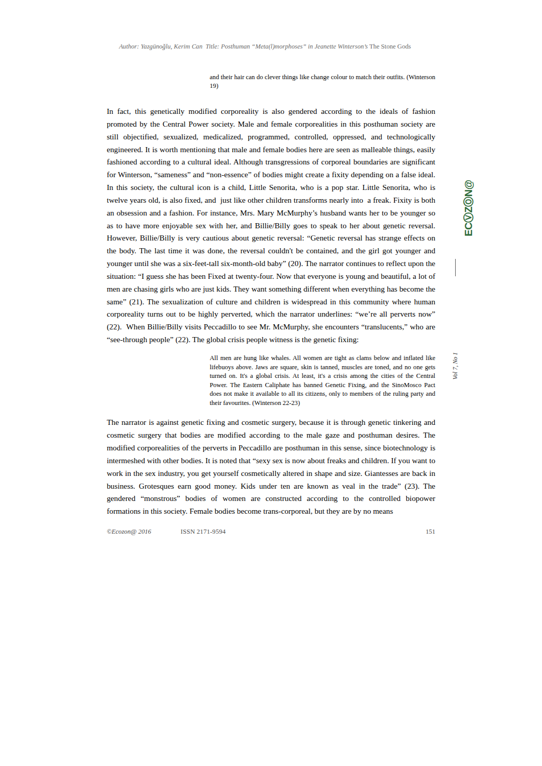Author: Yazgünoğlu, Kerim Can Title: Posthuman “Meta(l)morphoses” in Jeanette Winterson’s The Stone Gods
and their hair can do clever things like change colour to match their outfits. (Winterson 19)
In fact, this genetically modified corporeality is also gendered according to the ideals of fashion promoted by the Central Power society. Male and female corporealities in this posthuman society are still objectified, sexualized, medicalized, programmed, controlled, oppressed, and technologically engineered. It is worth mentioning that male and female bodies here are seen as malleable things, easily fashioned according to a cultural ideal. Although transgressions of corporeal boundaries are significant for Winterson, “sameness” and “non-essence” of bodies might create a fixity depending on a false ideal. In this society, the cultural icon is a child, Little Senorita, who is a pop star. Little Senorita, who is twelve years old, is also fixed, and just like other children transforms nearly into a freak. Fixity is both an obsession and a fashion. For instance, Mrs. Mary McMurphy’s husband wants her to be younger so as to have more enjoyable sex with her, and Billie/Billy goes to speak to her about genetic reversal. However, Billie/Billy is very cautious about genetic reversal: “Genetic reversal has strange effects on the body. The last time it was done, the reversal couldn't be contained, and the girl got younger and younger until she was a six-feet-tall six-month-old baby” (20). The narrator continues to reflect upon the situation: “I guess she has been Fixed at twenty-four. Now that everyone is young and beautiful, a lot of men are chasing girls who are just kids. They want something different when everything has become the same” (21). The sexualization of culture and children is widespread in this community where human corporeality turns out to be highly perverted, which the narrator underlines: “we’re all perverts now” (22). When Billie/Billy visits Peccadillo to see Mr. McMurphy, she encounters “translucents,” who are “see-through people” (22). The global crisis people witness is the genetic fixing:
All men are hung like whales. All women are tight as clams below and inflated like lifebuoys above. Jaws are square, skin is tanned, muscles are toned, and no one gets turned on. It's a global crisis. At least, it's a crisis among the cities of the Central Power. The Eastern Caliphate has banned Genetic Fixing, and the SinoMosco Pact does not make it available to all its citizens, only to members of the ruling party and their favourites. (Winterson 22-23)
The narrator is against genetic fixing and cosmetic surgery, because it is through genetic tinkering and cosmetic surgery that bodies are modified according to the male gaze and posthuman desires. The modified corporealities of the perverts in Peccadillo are posthuman in this sense, since biotechnology is intermeshed with other bodies. It is noted that “sexy sex is now about freaks and children. If you want to work in the sex industry, you get yourself cosmetically altered in shape and size. Giantesses are back in business. Grotesques earn good money. Kids under ten are known as veal in the trade” (23). The gendered “monstrous” bodies of women are constructed according to the controlled biopower formations in this society. Female bodies become trans-corporeal, but they are by no means
ECⓋZⓄN@
Vol 7, No 1
©Ecozon@ 2016 ISSN 2171-9594 151